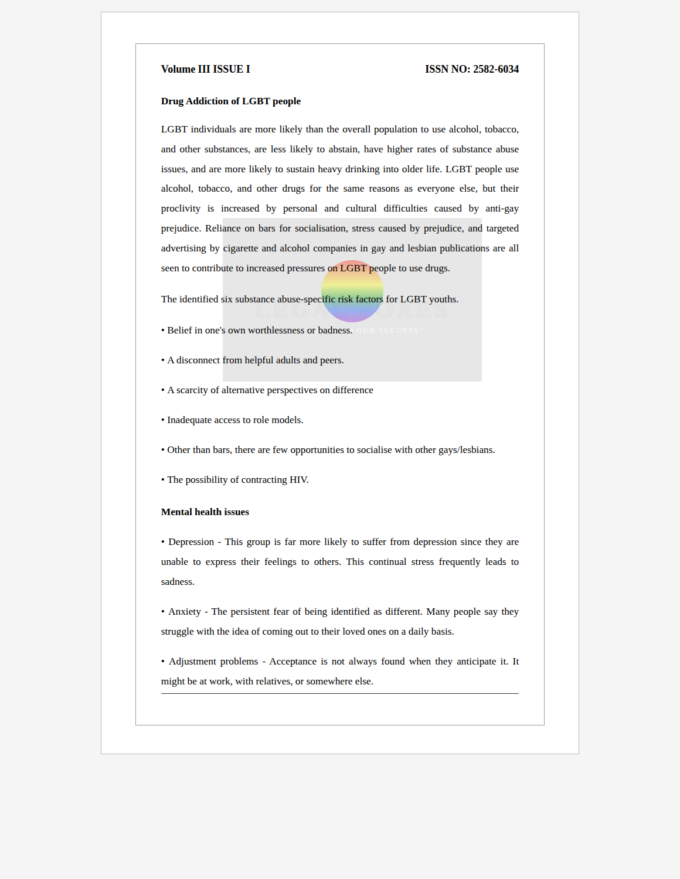Volume III ISSUE I ISSN NO: 2582-6034
LEGAL FOXES
"OUR MISSION YOUR SUCCESS"
Drug Addiction of LGBT people
LGBT individuals are more likely than the overall population to use alcohol, tobacco, and other substances, are less likely to abstain, have higher rates of substance abuse issues, and are more likely to sustain heavy drinking into older life. LGBT people use alcohol, tobacco, and other drugs for the same reasons as everyone else, but their proclivity is increased by personal and cultural difficulties caused by anti-gay prejudice. Reliance on bars for socialisation, stress caused by prejudice, and targeted advertising by cigarette and alcohol companies in gay and lesbian publications are all seen to contribute to increased pressures on LGBT people to use drugs.
The identified six substance abuse-specific risk factors for LGBT youths.
Belief in one's own worthlessness or badness.
A disconnect from helpful adults and peers.
A scarcity of alternative perspectives on difference
Inadequate access to role models.
Other than bars, there are few opportunities to socialise with other gays/lesbians.
The possibility of contracting HIV.
Mental health issues
Depression - This group is far more likely to suffer from depression since they are unable to express their feelings to others. This continual stress frequently leads to sadness.
Anxiety - The persistent fear of being identified as different. Many people say they struggle with the idea of coming out to their loved ones on a daily basis.
Adjustment problems - Acceptance is not always found when they anticipate it. It might be at work, with relatives, or somewhere else.